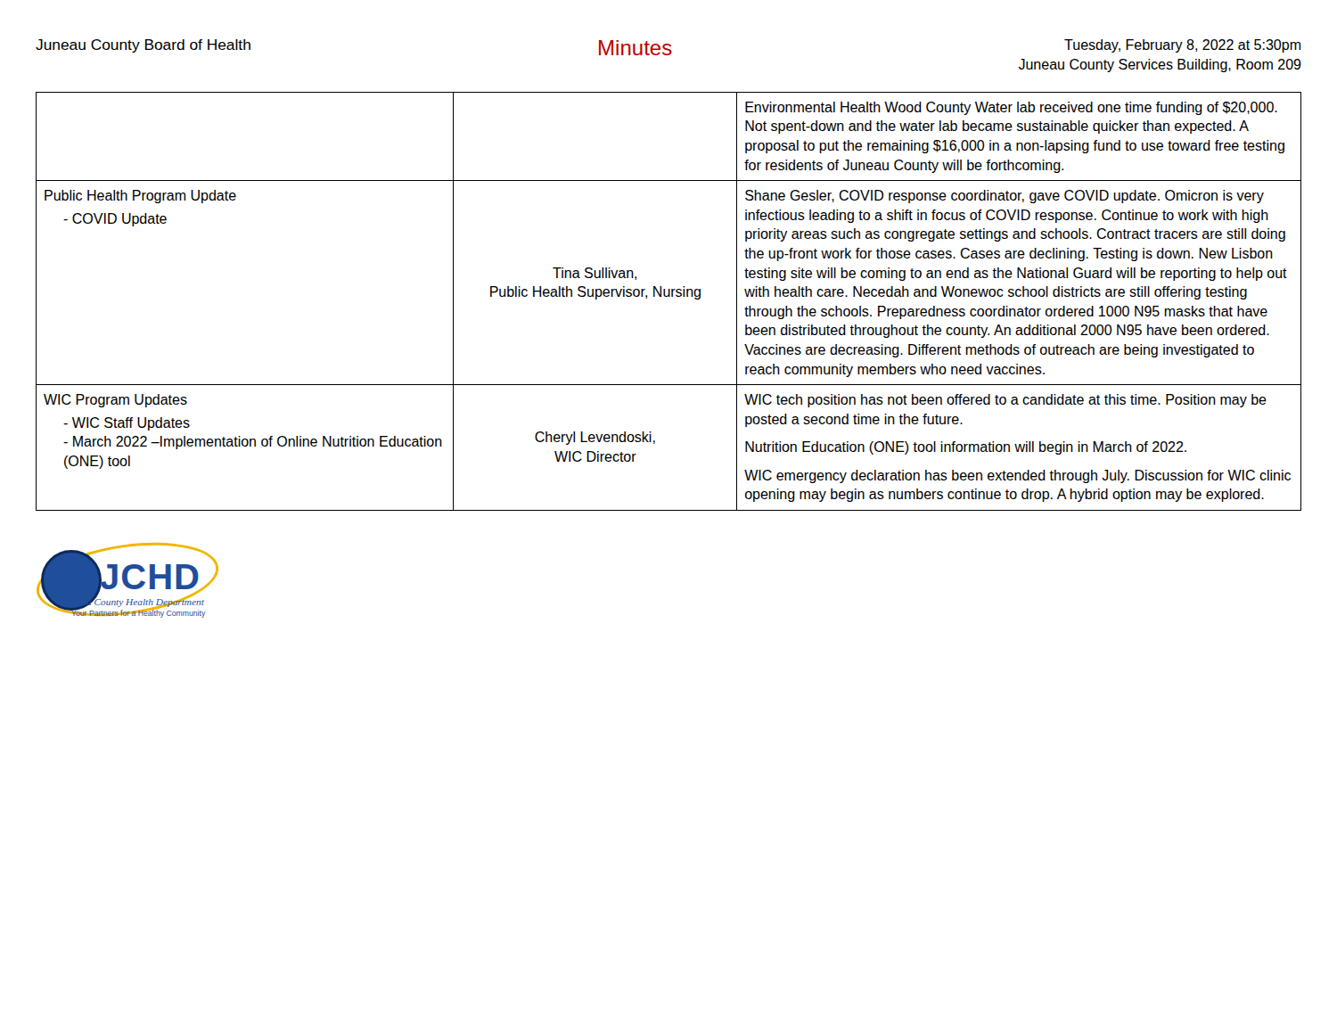Juneau County Board of Health
Minutes
Tuesday, February 8, 2022 at 5:30pm
Juneau County Services Building, Room 209
| | | Environmental Health Wood County Water lab received one time funding of $20,000. Not spent-down and the water lab became sustainable quicker than expected. A proposal to put the remaining $16,000 in a non-lapsing fund to use toward free testing for residents of Juneau County will be forthcoming. |
| Public Health Program Update COVID Update | Tina Sullivan, Public Health Supervisor, Nursing | Shane Gesler, COVID response coordinator, gave COVID update. Omicron is very infectious leading to a shift in focus of COVID response. Continue to work with high priority areas such as congregate settings and schools. Contract tracers are still doing the up-front work for those cases. Cases are declining. Testing is down. New Lisbon testing site will be coming to an end as the National Guard will be reporting to help out with health care. Necedah and Wonewoc school districts are still offering testing through the schools. Preparedness coordinator ordered 1000 N95 masks that have been distributed throughout the county. An additional 2000 N95 have been ordered. Vaccines are decreasing. Different methods of outreach are being investigated to reach community members who need vaccines. |
| WIC Program Updates WIC Staff Updates March 2022 –Implementation of Online Nutrition Education (ONE) tool | Cheryl Levendoski, WIC Director | WIC tech position has not been offered to a candidate at this time. Position may be posted a second time in the future. Nutrition Education (ONE) tool information will begin in March of 2022. WIC emergency declaration has been extended through July. Discussion for WIC clinic opening may begin as numbers continue to drop. A hybrid option may be explored. |
JCHD
Juneau County Health Department
Your Partners for a Healthy Community